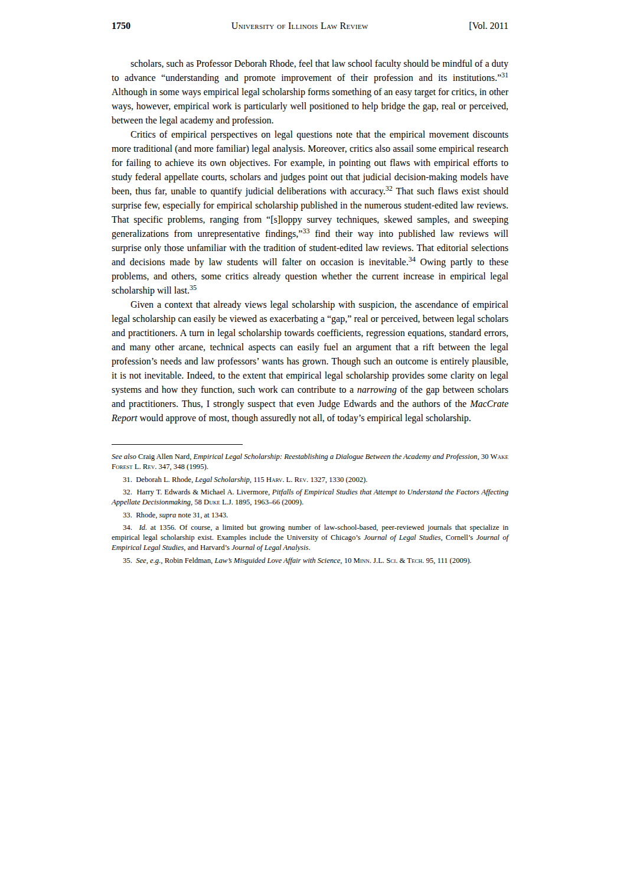1750 University of Illinois Law Review [Vol. 2011
scholars, such as Professor Deborah Rhode, feel that law school faculty should be mindful of a duty to advance “understanding and promote improvement of their profession and its institutions.”31 Although in some ways empirical legal scholarship forms something of an easy target for critics, in other ways, however, empirical work is particularly well positioned to help bridge the gap, real or perceived, between the legal academy and profession.
Critics of empirical perspectives on legal questions note that the empirical movement discounts more traditional (and more familiar) legal analysis. Moreover, critics also assail some empirical research for failing to achieve its own objectives. For example, in pointing out flaws with empirical efforts to study federal appellate courts, scholars and judges point out that judicial decision-making models have been, thus far, unable to quantify judicial deliberations with accuracy.32 That such flaws exist should surprise few, especially for empirical scholarship published in the numerous student-edited law reviews. That specific problems, ranging from “[s]loppy survey techniques, skewed samples, and sweeping generalizations from unrepresentative findings,”33 find their way into published law reviews will surprise only those unfamiliar with the tradition of student-edited law reviews. That editorial selections and decisions made by law students will falter on occasion is inevitable.34 Owing partly to these problems, and others, some critics already question whether the current increase in empirical legal scholarship will last.35
Given a context that already views legal scholarship with suspicion, the ascendance of empirical legal scholarship can easily be viewed as exacerbating a “gap,” real or perceived, between legal scholars and practitioners. A turn in legal scholarship towards coefficients, regression equations, standard errors, and many other arcane, technical aspects can easily fuel an argument that a rift between the legal profession’s needs and law professors’ wants has grown. Though such an outcome is entirely plausible, it is not inevitable. Indeed, to the extent that empirical legal scholarship provides some clarity on legal systems and how they function, such work can contribute to a narrowing of the gap between scholars and practitioners. Thus, I strongly suspect that even Judge Edwards and the authors of the MacCrate Report would approve of most, though assuredly not all, of today’s empirical legal scholarship.
See also Craig Allen Nard, Empirical Legal Scholarship: Reestablishing a Dialogue Between the Academy and Profession, 30 Wake Forest L. Rev. 347, 348 (1995).
31. Deborah L. Rhode, Legal Scholarship, 115 Harv. L. Rev. 1327, 1330 (2002).
32. Harry T. Edwards & Michael A. Livermore, Pitfalls of Empirical Studies that Attempt to Understand the Factors Affecting Appellate Decisionmaking, 58 Duke L.J. 1895, 1963–66 (2009).
33. Rhode, supra note 31, at 1343.
34. Id. at 1356. Of course, a limited but growing number of law-school-based, peer-reviewed journals that specialize in empirical legal scholarship exist. Examples include the University of Chicago’s Journal of Legal Studies, Cornell’s Journal of Empirical Legal Studies, and Harvard’s Journal of Legal Analysis.
35. See, e.g., Robin Feldman, Law’s Misguided Love Affair with Science, 10 Minn. J.L. Sci. & Tech. 95, 111 (2009).